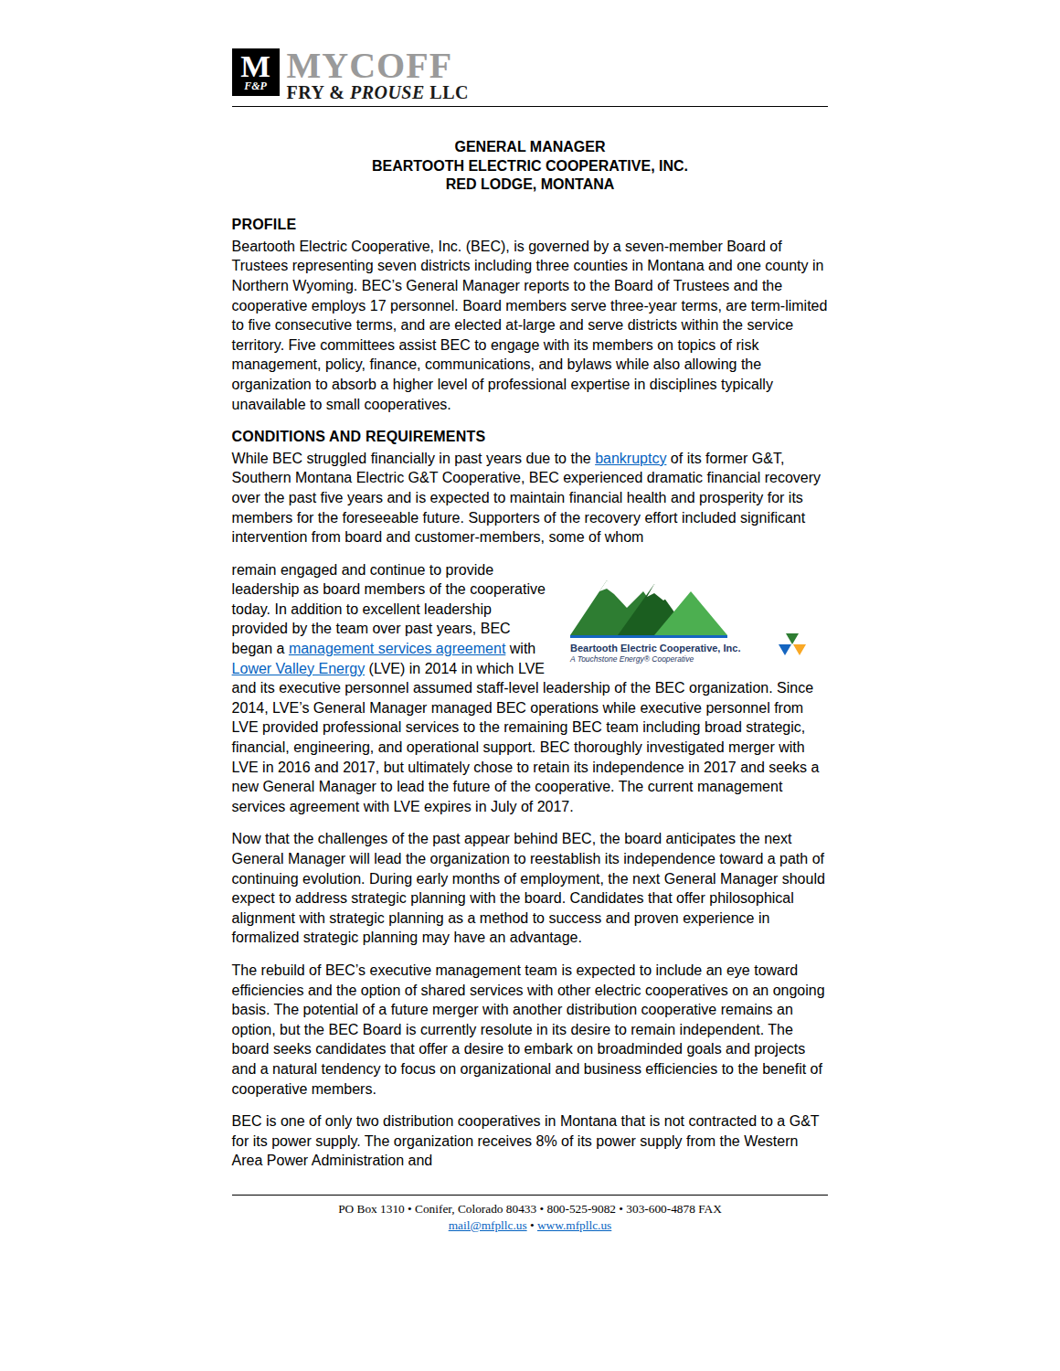M F&P
MYCOFF FRY & PROUSE LLC
GENERAL MANAGER
BEARTOOTH ELECTRIC COOPERATIVE, INC.
RED LODGE, MONTANA
PROFILE
Beartooth Electric Cooperative, Inc. (BEC), is governed by a seven-member Board of Trustees representing seven districts including three counties in Montana and one county in Northern Wyoming. BEC’s General Manager reports to the Board of Trustees and the cooperative employs 17 personnel. Board members serve three-year terms, are term-limited to five consecutive terms, and are elected at-large and serve districts within the service territory. Five committees assist BEC to engage with its members on topics of risk management, policy, finance, communications, and bylaws while also allowing the organization to absorb a higher level of professional expertise in disciplines typically unavailable to small cooperatives.
CONDITIONS AND REQUIREMENTS
While BEC struggled financially in past years due to the bankruptcy of its former G&T, Southern Montana Electric G&T Cooperative, BEC experienced dramatic financial recovery over the past five years and is expected to maintain financial health and prosperity for its members for the foreseeable future. Supporters of the recovery effort included significant intervention from board and customer-members, some of whom
Beartooth Electric Cooperative, Inc. A Touchstone Energy® Cooperative
remain engaged and continue to provide leadership as board members of the cooperative today. In addition to excellent leadership provided by the team over past years, BEC began a management services agreement with Lower Valley Energy (LVE) in 2014 in which LVE and its executive personnel assumed staff-level leadership of the BEC organization. Since 2014, LVE’s General Manager managed BEC operations while executive personnel from LVE provided professional services to the remaining BEC team including broad strategic, financial, engineering, and operational support. BEC thoroughly investigated merger with LVE in 2016 and 2017, but ultimately chose to retain its independence in 2017 and seeks a new General Manager to lead the future of the cooperative. The current management services agreement with LVE expires in July of 2017.
Now that the challenges of the past appear behind BEC, the board anticipates the next General Manager will lead the organization to reestablish its independence toward a path of continuing evolution. During early months of employment, the next General Manager should expect to address strategic planning with the board. Candidates that offer philosophical alignment with strategic planning as a method to success and proven experience in formalized strategic planning may have an advantage.
The rebuild of BEC’s executive management team is expected to include an eye toward efficiencies and the option of shared services with other electric cooperatives on an ongoing basis. The potential of a future merger with another distribution cooperative remains an option, but the BEC Board is currently resolute in its desire to remain independent. The board seeks candidates that offer a desire to embark on broadminded goals and projects and a natural tendency to focus on organizational and business efficiencies to the benefit of cooperative members.
BEC is one of only two distribution cooperatives in Montana that is not contracted to a G&T for its power supply. The organization receives 8% of its power supply from the Western Area Power Administration and
PO Box 1310 • Conifer, Colorado 80433 • 800-525-9082 • 303-600-4878 FAX
mail@mfpllc.us • www.mfpllc.us